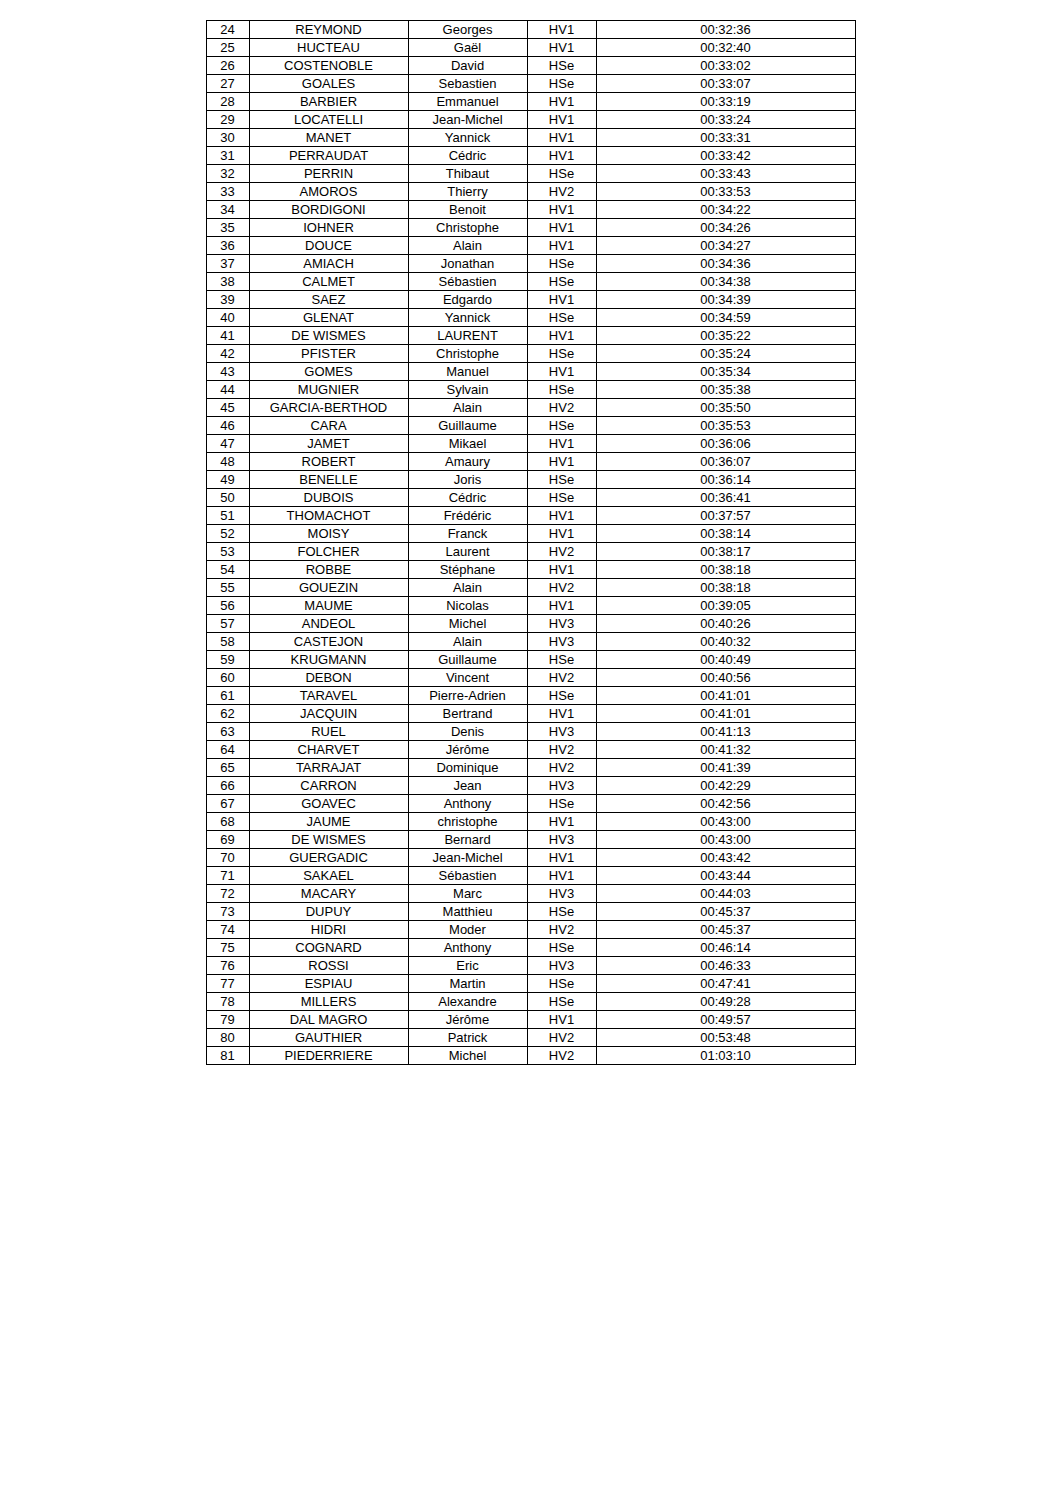| 24 | REYMOND | Georges | HV1 | 00:32:36 |
| 25 | HUCTEAU | Gaël | HV1 | 00:32:40 |
| 26 | COSTENOBLE | David | HSe | 00:33:02 |
| 27 | GOALES | Sebastien | HSe | 00:33:07 |
| 28 | BARBIER | Emmanuel | HV1 | 00:33:19 |
| 29 | LOCATELLI | Jean-Michel | HV1 | 00:33:24 |
| 30 | MANET | Yannick | HV1 | 00:33:31 |
| 31 | PERRAUDAT | Cédric | HV1 | 00:33:42 |
| 32 | PERRIN | Thibaut | HSe | 00:33:43 |
| 33 | AMOROS | Thierry | HV2 | 00:33:53 |
| 34 | BORDIGONI | Benoit | HV1 | 00:34:22 |
| 35 | IOHNER | Christophe | HV1 | 00:34:26 |
| 36 | DOUCE | Alain | HV1 | 00:34:27 |
| 37 | AMIACH | Jonathan | HSe | 00:34:36 |
| 38 | CALMET | Sébastien | HSe | 00:34:38 |
| 39 | SAEZ | Edgardo | HV1 | 00:34:39 |
| 40 | GLENAT | Yannick | HSe | 00:34:59 |
| 41 | DE WISMES | LAURENT | HV1 | 00:35:22 |
| 42 | PFISTER | Christophe | HSe | 00:35:24 |
| 43 | GOMES | Manuel | HV1 | 00:35:34 |
| 44 | MUGNIER | Sylvain | HSe | 00:35:38 |
| 45 | GARCIA-BERTHOD | Alain | HV2 | 00:35:50 |
| 46 | CARA | Guillaume | HSe | 00:35:53 |
| 47 | JAMET | Mikael | HV1 | 00:36:06 |
| 48 | ROBERT | Amaury | HV1 | 00:36:07 |
| 49 | BENELLE | Joris | HSe | 00:36:14 |
| 50 | DUBOIS | Cédric | HSe | 00:36:41 |
| 51 | THOMACHOT | Frédéric | HV1 | 00:37:57 |
| 52 | MOISY | Franck | HV1 | 00:38:14 |
| 53 | FOLCHER | Laurent | HV2 | 00:38:17 |
| 54 | ROBBE | Stéphane | HV1 | 00:38:18 |
| 55 | GOUEZIN | Alain | HV2 | 00:38:18 |
| 56 | MAUME | Nicolas | HV1 | 00:39:05 |
| 57 | ANDEOL | Michel | HV3 | 00:40:26 |
| 58 | CASTEJON | Alain | HV3 | 00:40:32 |
| 59 | KRUGMANN | Guillaume | HSe | 00:40:49 |
| 60 | DEBON | Vincent | HV2 | 00:40:56 |
| 61 | TARAVEL | Pierre-Adrien | HSe | 00:41:01 |
| 62 | JACQUIN | Bertrand | HV1 | 00:41:01 |
| 63 | RUEL | Denis | HV3 | 00:41:13 |
| 64 | CHARVET | Jérôme | HV2 | 00:41:32 |
| 65 | TARRAJAT | Dominique | HV2 | 00:41:39 |
| 66 | CARRON | Jean | HV3 | 00:42:29 |
| 67 | GOAVEC | Anthony | HSe | 00:42:56 |
| 68 | JAUME | christophe | HV1 | 00:43:00 |
| 69 | DE WISMES | Bernard | HV3 | 00:43:00 |
| 70 | GUERGADIC | Jean-Michel | HV1 | 00:43:42 |
| 71 | SAKAEL | Sébastien | HV1 | 00:43:44 |
| 72 | MACARY | Marc | HV3 | 00:44:03 |
| 73 | DUPUY | Matthieu | HSe | 00:45:37 |
| 74 | HIDRI | Moder | HV2 | 00:45:37 |
| 75 | COGNARD | Anthony | HSe | 00:46:14 |
| 76 | ROSSI | Eric | HV3 | 00:46:33 |
| 77 | ESPIAU | Martin | HSe | 00:47:41 |
| 78 | MILLERS | Alexandre | HSe | 00:49:28 |
| 79 | DAL MAGRO | Jérôme | HV1 | 00:49:57 |
| 80 | GAUTHIER | Patrick | HV2 | 00:53:48 |
| 81 | PIEDERRIERE | Michel | HV2 | 01:03:10 |